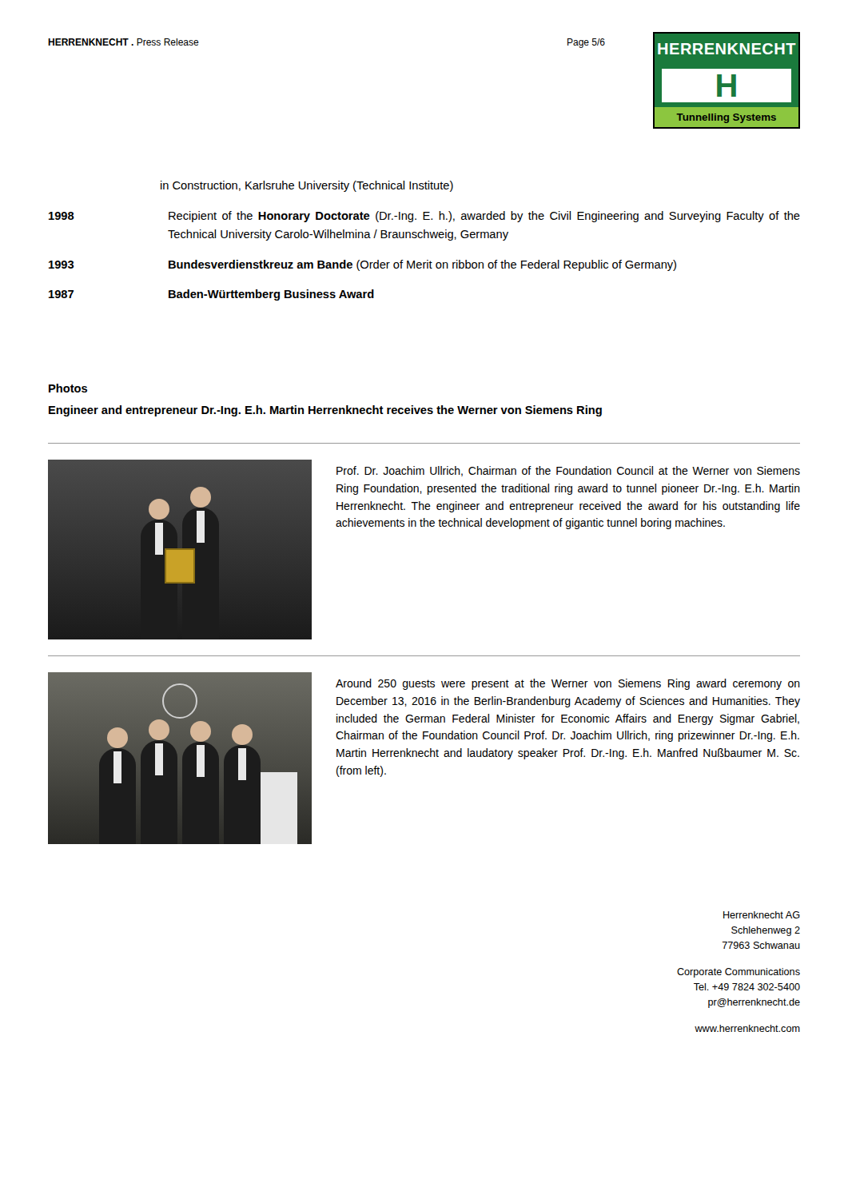HERRENKNECHT . Press Release
Page 5/6
HERRENKNECHT
H
Tunnelling Systems
in Construction, Karlsruhe University (Technical Institute)
| 1998 | Recipient of the Honorary Doctorate (Dr.-Ing. E. h.), awarded by the Civil Engineering and Surveying Faculty of the Technical University Carolo-Wilhelmina / Braunschweig, Germany |
| 1993 | Bundesverdienstkreuz am Bande (Order of Merit on ribbon of the Federal Republic of Germany) |
| 1987 | Baden-Württemberg Business Award |
Photos
Engineer and entrepreneur Dr.-Ing. E.h. Martin Herrenknecht receives the Werner von Siemens Ring
Prof. Dr. Joachim Ullrich, Chairman of the Foundation Council at the Werner von Siemens Ring Foundation, presented the traditional ring award to tunnel pioneer Dr.-Ing. E.h. Martin Herrenknecht. The engineer and entrepreneur received the award for his outstanding life achievements in the technical development of gigantic tunnel boring machines.
Around 250 guests were present at the Werner von Siemens Ring award ceremony on December 13, 2016 in the Berlin-Brandenburg Academy of Sciences and Humanities. They included the German Federal Minister for Economic Affairs and Energy Sigmar Gabriel, Chairman of the Foundation Council Prof. Dr. Joachim Ullrich, ring prizewinner Dr.-Ing. E.h. Martin Herrenknecht and laudatory speaker Prof. Dr.-Ing. E.h. Manfred Nußbaumer M. Sc. (from left).
Herrenknecht AG
Schlehenweg 2
77963 Schwanau
Corporate Communications
Tel. +49 7824 302-5400
pr@herrenknecht.de
www.herrenknecht.com